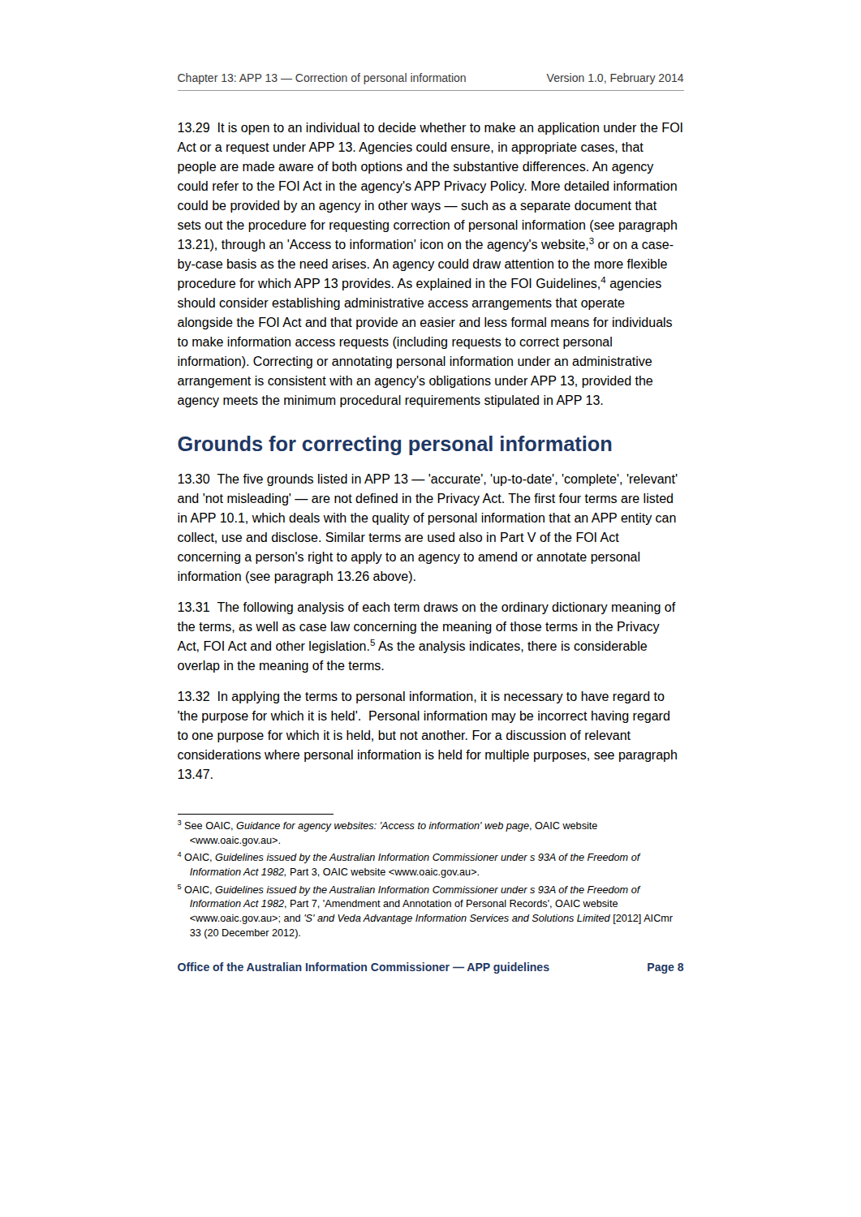Chapter 13: APP 13 — Correction of personal information
Version 1.0, February 2014
13.29 It is open to an individual to decide whether to make an application under the FOI Act or a request under APP 13. Agencies could ensure, in appropriate cases, that people are made aware of both options and the substantive differences. An agency could refer to the FOI Act in the agency's APP Privacy Policy. More detailed information could be provided by an agency in other ways — such as a separate document that sets out the procedure for requesting correction of personal information (see paragraph 13.21), through an 'Access to information' icon on the agency's website,3 or on a case-by-case basis as the need arises. An agency could draw attention to the more flexible procedure for which APP 13 provides. As explained in the FOI Guidelines,4 agencies should consider establishing administrative access arrangements that operate alongside the FOI Act and that provide an easier and less formal means for individuals to make information access requests (including requests to correct personal information). Correcting or annotating personal information under an administrative arrangement is consistent with an agency's obligations under APP 13, provided the agency meets the minimum procedural requirements stipulated in APP 13.
Grounds for correcting personal information
13.30 The five grounds listed in APP 13 — 'accurate', 'up-to-date', 'complete', 'relevant' and 'not misleading' — are not defined in the Privacy Act. The first four terms are listed in APP 10.1, which deals with the quality of personal information that an APP entity can collect, use and disclose. Similar terms are used also in Part V of the FOI Act concerning a person's right to apply to an agency to amend or annotate personal information (see paragraph 13.26 above).
13.31 The following analysis of each term draws on the ordinary dictionary meaning of the terms, as well as case law concerning the meaning of those terms in the Privacy Act, FOI Act and other legislation.5 As the analysis indicates, there is considerable overlap in the meaning of the terms.
13.32 In applying the terms to personal information, it is necessary to have regard to 'the purpose for which it is held'. Personal information may be incorrect having regard to one purpose for which it is held, but not another. For a discussion of relevant considerations where personal information is held for multiple purposes, see paragraph 13.47.
3 See OAIC, Guidance for agency websites: 'Access to information' web page, OAIC website <www.oaic.gov.au>.
4 OAIC, Guidelines issued by the Australian Information Commissioner under s 93A of the Freedom of Information Act 1982, Part 3, OAIC website <www.oaic.gov.au>.
5 OAIC, Guidelines issued by the Australian Information Commissioner under s 93A of the Freedom of Information Act 1982, Part 7, 'Amendment and Annotation of Personal Records', OAIC website <www.oaic.gov.au>; and 'S' and Veda Advantage Information Services and Solutions Limited [2012] AICmr 33 (20 December 2012).
Office of the Australian Information Commissioner — APP guidelines
Page 8